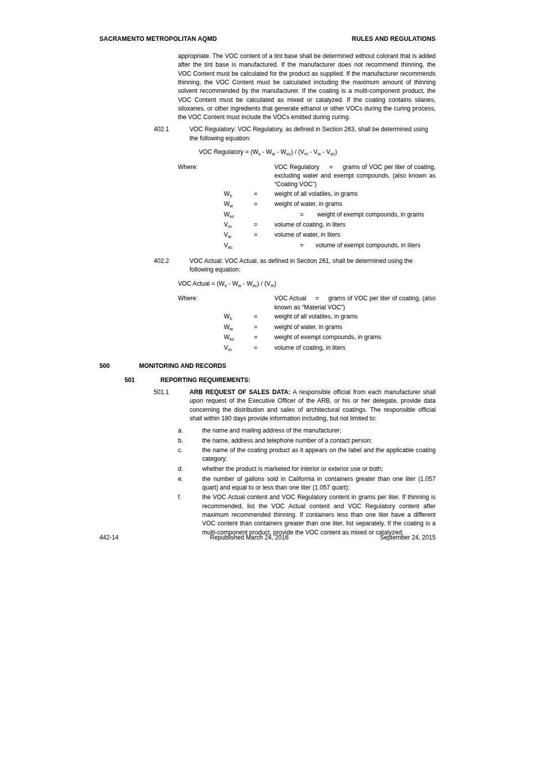SACRAMENTO METROPOLITAN AQMD
RULES AND REGULATIONS
appropriate. The VOC content of a tint base shall be determined without colorant that is added after the tint base is manufactured. If the manufacturer does not recommend thinning, the VOC Content must be calculated for the product as supplied. If the manufacturer recommends thinning, the VOC Content must be calculated including the maximum amount of thinning solvent recommended by the manufacturer. If the coating is a multi-component product, the VOC Content must be calculated as mixed or catalyzed. If the coating contains silanes, siloxanes, or other ingredients that generate ethanol or other VOCs during the curing process, the VOC Content must include the VOCs emitted during curing.
402.1
VOC Regulatory: VOC Regulatory, as defined in Section 263, shall be determined using the following equation:
VOC Regulatory = (Ws - Ww - Wec) / (Vm - Vw - Vec)
| Where: | | | VOC Regulatory = grams of VOC per liter of coating, excluding water and exempt compounds, (also known as “Coating VOC”) |
| | W s | = | weight of all volatiles, in grams |
| | W w | = | weight of water, in grams |
| | W ec | | = weight of exempt compounds, in grams |
| | V m | = | volume of coating, in liters |
| | V w | = | volume of water, in liters |
| | V ec | | = volume of exempt compounds, in liters |
402.2
VOC Actual: VOC Actual, as defined in Section 261, shall be determined using the following equation:
VOC Actual = (Ws - Ww - Wec) / (Vm)
| Where: | | | VOC Actual = grams of VOC per liter of coating, (also known as “Material VOC”) |
| | W s | = | weight of all volatiles, in grams |
| | W w | = | weight of water, in grams |
| | W ec | = | weight of exempt compounds, in grams |
| | V m | = | volume of coating, in liters |
500
MONITORING AND RECORDS
501
REPORTING REQUIREMENTS:
501.1
ARB REQUEST OF SALES DATA: A responsible official from each manufacturer shall upon request of the Executive Officer of the ARB, or his or her delegate, provide data concerning the distribution and sales of architectural coatings. The responsible official shall within 180 days provide information including, but not limited to:
a. the name and mailing address of the manufacturer;
b. the name, address and telephone number of a contact person;
c. the name of the coating product as it appears on the label and the applicable coating category;
d. whether the product is marketed for interior or exterior use or both;
e. the number of gallons sold in California in containers greater than one liter (1.057 quart) and equal to or less than one liter (1.057 quart);
f. the VOC Actual content and VOC Regulatory content in grams per liter. If thinning is recommended, list the VOC Actual content and VOC Regulatory content after maximum recommended thinning. If containers less than one liter have a different VOC content than containers greater than one liter, list separately. If the coating is a multi-component product, provide the VOC content as mixed or catalyzed;
442-14
Republished March 24, 2016
September 24, 2015